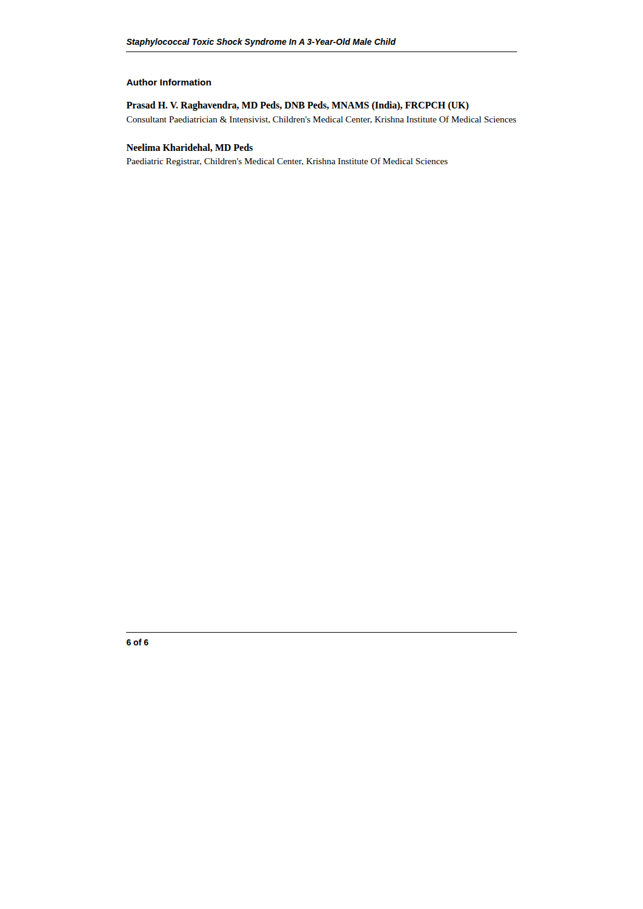Staphylococcal Toxic Shock Syndrome In A 3-Year-Old Male Child
Author Information
Prasad H. V. Raghavendra, MD Peds, DNB Peds, MNAMS (India), FRCPCH (UK)
Consultant Paediatrician & Intensivist, Children's Medical Center, Krishna Institute Of Medical Sciences
Neelima Kharidehal, MD Peds
Paediatric Registrar, Children's Medical Center, Krishna Institute Of Medical Sciences
6 of 6